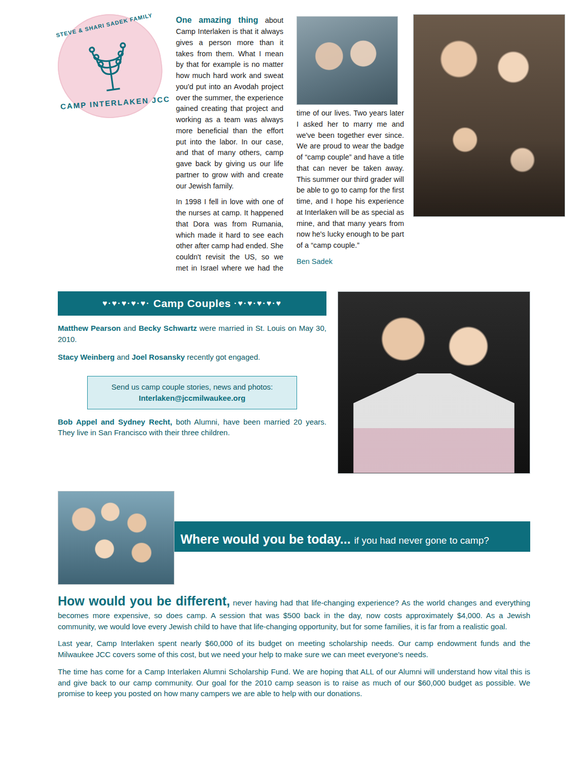STEVE & SHARI SADEK FAMILY CAMP INTERLAKEN JCC
One amazing thing about Camp Interlaken is that it always gives a person more than it takes from them. What I mean by that for example is no matter how much hard work and sweat you'd put into an Avodah project over the summer, the experience gained creating that project and working as a team was always more beneficial than the effort put into the labor. In our case, and that of many others, camp gave back by giving us our life partner to grow with and create our Jewish family.
In 1998 I fell in love with one of the nurses at camp. It happened that Dora was from Rumania, which made it hard to see each other after camp had ended. She couldn't revisit the US, so we met in Israel where we had the time of our lives. Two years later I asked her to marry me and we've been together ever since. We are proud to wear the badge of “camp couple” and have a title that can never be taken away. This summer our third grader will be able to go to camp for the first time, and I hope his experience at Interlaken will be as special as mine, and that many years from now he's lucky enough to be part of a “camp couple.”
Ben Sadek
♥·♥·♥·♥·♥· Camp Couples ·♥·♥·♥·♥·♥
Matthew Pearson and Becky Schwartz were married in St. Louis on May 30, 2010.
Stacy Weinberg and Joel Rosansky recently got engaged.
Send us camp couple stories, news and photos:
Interlaken@jccmilwaukee.org
Bob Appel and Sydney Recht, both Alumni, have been married 20 years. They live in San Francisco with their three children.
Where would you be today... if you had never gone to camp?
How would you be different,
never having had that life-changing experience? As the world changes and everything becomes more expensive, so does camp. A session that was $500 back in the day, now costs approximately $4,000. As a Jewish community, we would love every Jewish child to have that life-changing opportunity, but for some families, it is far from a realistic goal.
Last year, Camp Interlaken spent nearly $60,000 of its budget on meeting scholarship needs. Our camp endowment funds and the Milwaukee JCC covers some of this cost, but we need your help to make sure we can meet everyone's needs.
The time has come for a Camp Interlaken Alumni Scholarship Fund. We are hoping that ALL of our Alumni will understand how vital this is and give back to our camp community. Our goal for the 2010 camp season is to raise as much of our $60,000 budget as possible. We promise to keep you posted on how many campers we are able to help with our donations.